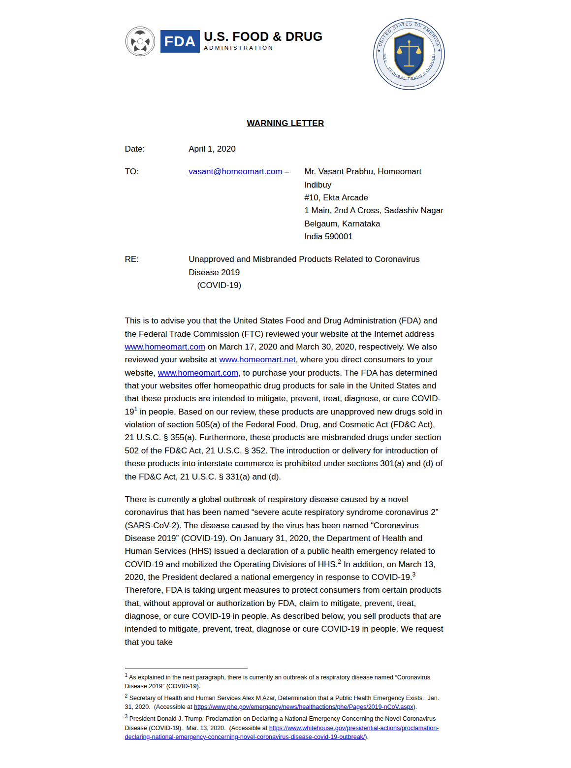HHS
FDA
U.S. FOOD & DRUG
ADMINISTRATION
★ UNITED STATES OF AMERICA ★ MCMXV · FEDERAL TRADE COMMISSION
WARNING LETTER
Date:
April 1, 2020
TO:
vasant@homeomart.com –
Mr. Vasant Prabhu, Homeomart Indibuy
#10, Ekta Arcade
1 Main, 2nd A Cross, Sadashiv Nagar
Belgaum, Karnataka
India 590001
RE:
Unapproved and Misbranded Products Related to Coronavirus Disease 2019 (COVID-19)
This is to advise you that the United States Food and Drug Administration (FDA) and the Federal Trade Commission (FTC) reviewed your website at the Internet address www.homeomart.com on March 17, 2020 and March 30, 2020, respectively. We also reviewed your website at www.homeomart.net, where you direct consumers to your website, www.homeomart.com, to purchase your products. The FDA has determined that your websites offer homeopathic drug products for sale in the United States and that these products are intended to mitigate, prevent, treat, diagnose, or cure COVID-191 in people. Based on our review, these products are unapproved new drugs sold in violation of section 505(a) of the Federal Food, Drug, and Cosmetic Act (FD&C Act), 21 U.S.C. § 355(a). Furthermore, these products are misbranded drugs under section 502 of the FD&C Act, 21 U.S.C. § 352. The introduction or delivery for introduction of these products into interstate commerce is prohibited under sections 301(a) and (d) of the FD&C Act, 21 U.S.C. § 331(a) and (d).
There is currently a global outbreak of respiratory disease caused by a novel coronavirus that has been named “severe acute respiratory syndrome coronavirus 2” (SARS-CoV-2). The disease caused by the virus has been named “Coronavirus Disease 2019” (COVID-19). On January 31, 2020, the Department of Health and Human Services (HHS) issued a declaration of a public health emergency related to COVID-19 and mobilized the Operating Divisions of HHS.2 In addition, on March 13, 2020, the President declared a national emergency in response to COVID-19.3 Therefore, FDA is taking urgent measures to protect consumers from certain products that, without approval or authorization by FDA, claim to mitigate, prevent, treat, diagnose, or cure COVID-19 in people. As described below, you sell products that are intended to mitigate, prevent, treat, diagnose or cure COVID-19 in people. We request that you take
1 As explained in the next paragraph, there is currently an outbreak of a respiratory disease named “Coronavirus Disease 2019” (COVID-19).
2 Secretary of Health and Human Services Alex M Azar, Determination that a Public Health Emergency Exists. Jan. 31, 2020. (Accessible at https://www.phe.gov/emergency/news/healthactions/phe/Pages/2019-nCoV.aspx).
3 President Donald J. Trump, Proclamation on Declaring a National Emergency Concerning the Novel Coronavirus Disease (COVID-19). Mar. 13, 2020. (Accessible at https://www.whitehouse.gov/presidential-actions/proclamation-declaring-national-emergency-concerning-novel-coronavirus-disease-covid-19-outbreak/).